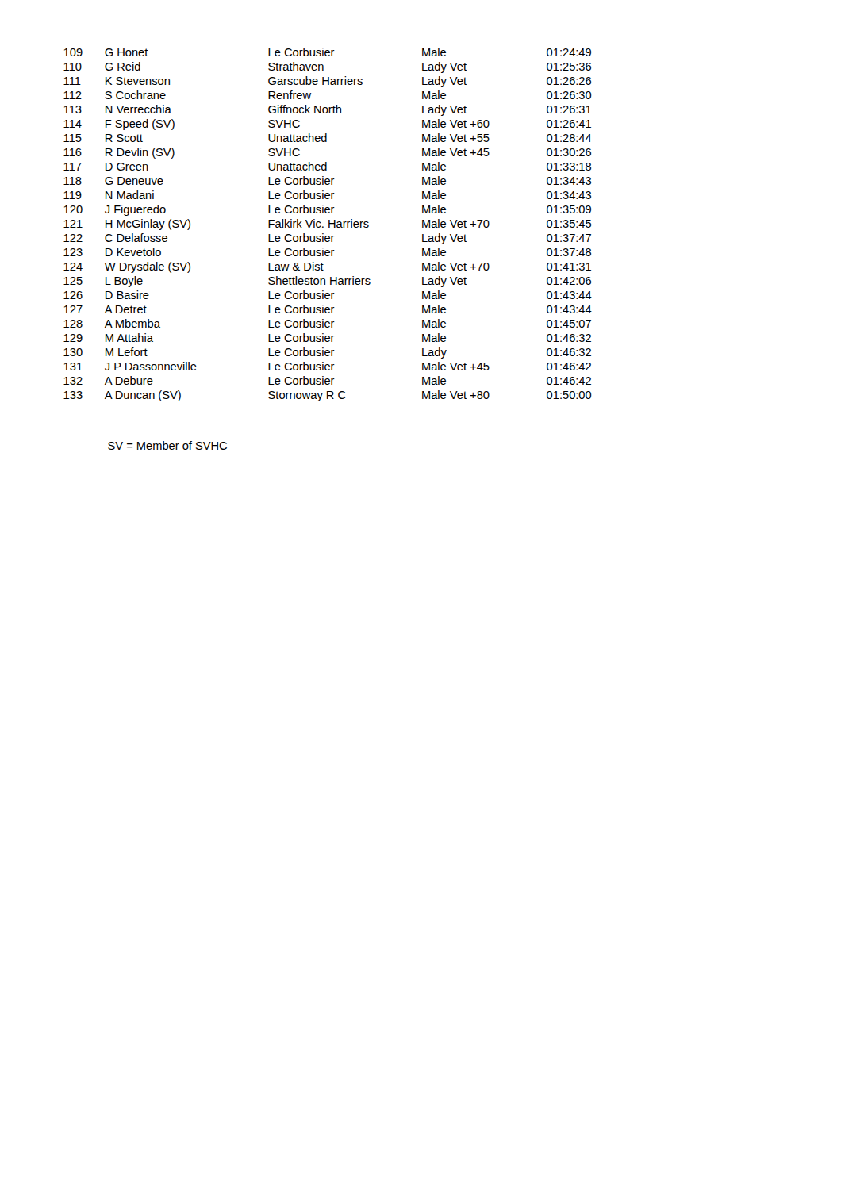| 109 | G Honet | Le Corbusier | Male | 01:24:49 |
| 110 | G Reid | Strathaven | Lady Vet | 01:25:36 |
| 111 | K Stevenson | Garscube Harriers | Lady Vet | 01:26:26 |
| 112 | S Cochrane | Renfrew | Male | 01:26:30 |
| 113 | N Verrecchia | Giffnock North | Lady Vet | 01:26:31 |
| 114 | F Speed (SV) | SVHC | Male Vet +60 | 01:26:41 |
| 115 | R Scott | Unattached | Male Vet +55 | 01:28:44 |
| 116 | R Devlin (SV) | SVHC | Male Vet +45 | 01:30:26 |
| 117 | D Green | Unattached | Male | 01:33:18 |
| 118 | G Deneuve | Le Corbusier | Male | 01:34:43 |
| 119 | N Madani | Le Corbusier | Male | 01:34:43 |
| 120 | J Figueredo | Le Corbusier | Male | 01:35:09 |
| 121 | H McGinlay (SV) | Falkirk Vic. Harriers | Male Vet +70 | 01:35:45 |
| 122 | C Delafosse | Le Corbusier | Lady Vet | 01:37:47 |
| 123 | D Kevetolo | Le Corbusier | Male | 01:37:48 |
| 124 | W Drysdale (SV) | Law & Dist | Male Vet +70 | 01:41:31 |
| 125 | L Boyle | Shettleston Harriers | Lady Vet | 01:42:06 |
| 126 | D Basire | Le Corbusier | Male | 01:43:44 |
| 127 | A Detret | Le Corbusier | Male | 01:43:44 |
| 128 | A Mbemba | Le Corbusier | Male | 01:45:07 |
| 129 | M Attahia | Le Corbusier | Male | 01:46:32 |
| 130 | M Lefort | Le Corbusier | Lady | 01:46:32 |
| 131 | J P Dassonneville | Le Corbusier | Male Vet +45 | 01:46:42 |
| 132 | A Debure | Le Corbusier | Male | 01:46:42 |
| 133 | A Duncan (SV) | Stornoway R C | Male Vet +80 | 01:50:00 |
SV = Member of SVHC